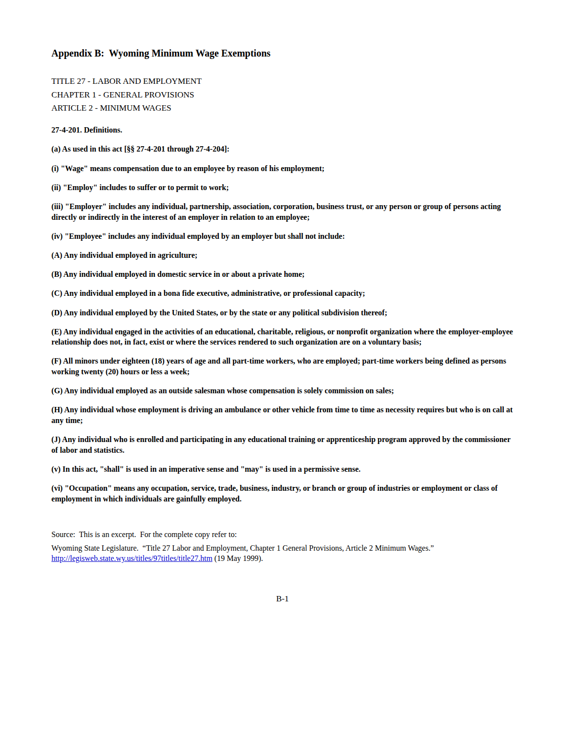Appendix B: Wyoming Minimum Wage Exemptions
TITLE 27 - LABOR AND EMPLOYMENT
CHAPTER 1 - GENERAL PROVISIONS
ARTICLE 2 - MINIMUM WAGES
27-4-201. Definitions.
(a) As used in this act [§§ 27-4-201 through 27-4-204]:
(i) "Wage" means compensation due to an employee by reason of his employment;
(ii) "Employ" includes to suffer or to permit to work;
(iii) "Employer" includes any individual, partnership, association, corporation, business trust, or any person or group of persons acting directly or indirectly in the interest of an employer in relation to an employee;
(iv) "Employee" includes any individual employed by an employer but shall not include:
(A) Any individual employed in agriculture;
(B) Any individual employed in domestic service in or about a private home;
(C) Any individual employed in a bona fide executive, administrative, or professional capacity;
(D) Any individual employed by the United States, or by the state or any political subdivision thereof;
(E) Any individual engaged in the activities of an educational, charitable, religious, or nonprofit organization where the employer-employee relationship does not, in fact, exist or where the services rendered to such organization are on a voluntary basis;
(F) All minors under eighteen (18) years of age and all part-time workers, who are employed; part-time workers being defined as persons working twenty (20) hours or less a week;
(G) Any individual employed as an outside salesman whose compensation is solely commission on sales;
(H) Any individual whose employment is driving an ambulance or other vehicle from time to time as necessity requires but who is on call at any time;
(J) Any individual who is enrolled and participating in any educational training or apprenticeship program approved by the commissioner of labor and statistics.
(v) In this act, "shall" is used in an imperative sense and "may" is used in a permissive sense.
(vi) "Occupation" means any occupation, service, trade, business, industry, or branch or group of industries or employment or class of employment in which individuals are gainfully employed.
Source: This is an excerpt. For the complete copy refer to:
Wyoming State Legislature. “Title 27 Labor and Employment, Chapter 1 General Provisions, Article 2 Minimum Wages.” http://legisweb.state.wy.us/titles/97titles/title27.htm (19 May 1999).
B-1